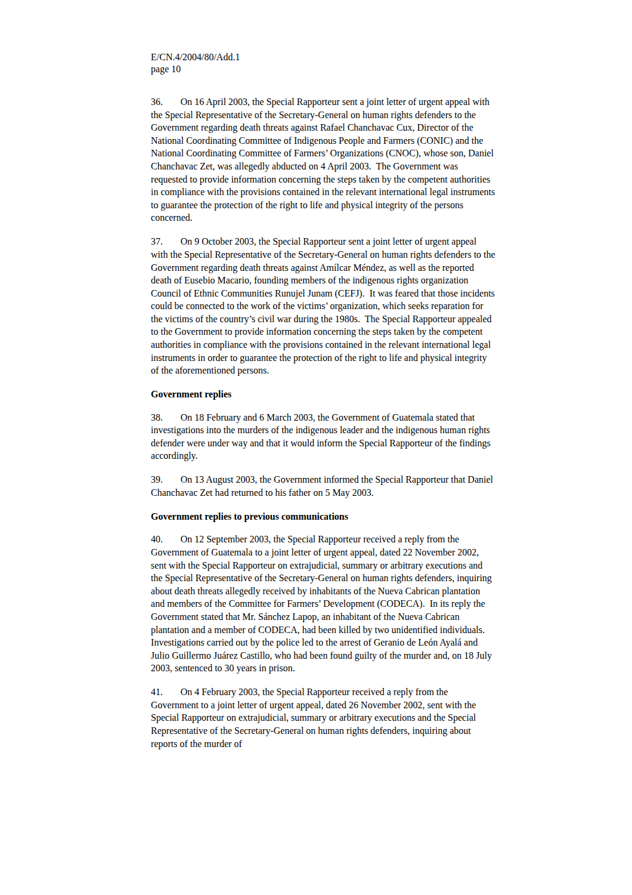E/CN.4/2004/80/Add.1page 10
36. On 16 April 2003, the Special Rapporteur sent a joint letter of urgent appeal with the Special Representative of the Secretary-General on human rights defenders to the Government regarding death threats against Rafael Chanchavac Cux, Director of the National Coordinating Committee of Indigenous People and Farmers (CONIC) and the National Coordinating Committee of Farmers’ Organizations (CNOC), whose son, Daniel Chanchavac Zet, was allegedly abducted on 4 April 2003. The Government was requested to provide information concerning the steps taken by the competent authorities in compliance with the provisions contained in the relevant international legal instruments to guarantee the protection of the right to life and physical integrity of the persons concerned.
37. On 9 October 2003, the Special Rapporteur sent a joint letter of urgent appeal with the Special Representative of the Secretary-General on human rights defenders to the Government regarding death threats against Amílcar Méndez, as well as the reported death of Eusebio Macario, founding members of the indigenous rights organization Council of Ethnic Communities Runujel Junam (CEFJ). It was feared that those incidents could be connected to the work of the victims’ organization, which seeks reparation for the victims of the country’s civil war during the 1980s. The Special Rapporteur appealed to the Government to provide information concerning the steps taken by the competent authorities in compliance with the provisions contained in the relevant international legal instruments in order to guarantee the protection of the right to life and physical integrity of the aforementioned persons.
Government replies
38. On 18 February and 6 March 2003, the Government of Guatemala stated that investigations into the murders of the indigenous leader and the indigenous human rights defender were under way and that it would inform the Special Rapporteur of the findings accordingly.
39. On 13 August 2003, the Government informed the Special Rapporteur that Daniel Chanchavac Zet had returned to his father on 5 May 2003.
Government replies to previous communications
40. On 12 September 2003, the Special Rapporteur received a reply from the Government of Guatemala to a joint letter of urgent appeal, dated 22 November 2002, sent with the Special Rapporteur on extrajudicial, summary or arbitrary executions and the Special Representative of the Secretary-General on human rights defenders, inquiring about death threats allegedly received by inhabitants of the Nueva Cabrican plantation and members of the Committee for Farmers’ Development (CODECA). In its reply the Government stated that Mr. Sánchez Lapop, an inhabitant of the Nueva Cabrican plantation and a member of CODECA, had been killed by two unidentified individuals. Investigations carried out by the police led to the arrest of Geranio de León Ayalá and Julio Guillermo Juárez Castillo, who had been found guilty of the murder and, on 18 July 2003, sentenced to 30 years in prison.
41. On 4 February 2003, the Special Rapporteur received a reply from the Government to a joint letter of urgent appeal, dated 26 November 2002, sent with the Special Rapporteur on extrajudicial, summary or arbitrary executions and the Special Representative of the Secretary-General on human rights defenders, inquiring about reports of the murder of